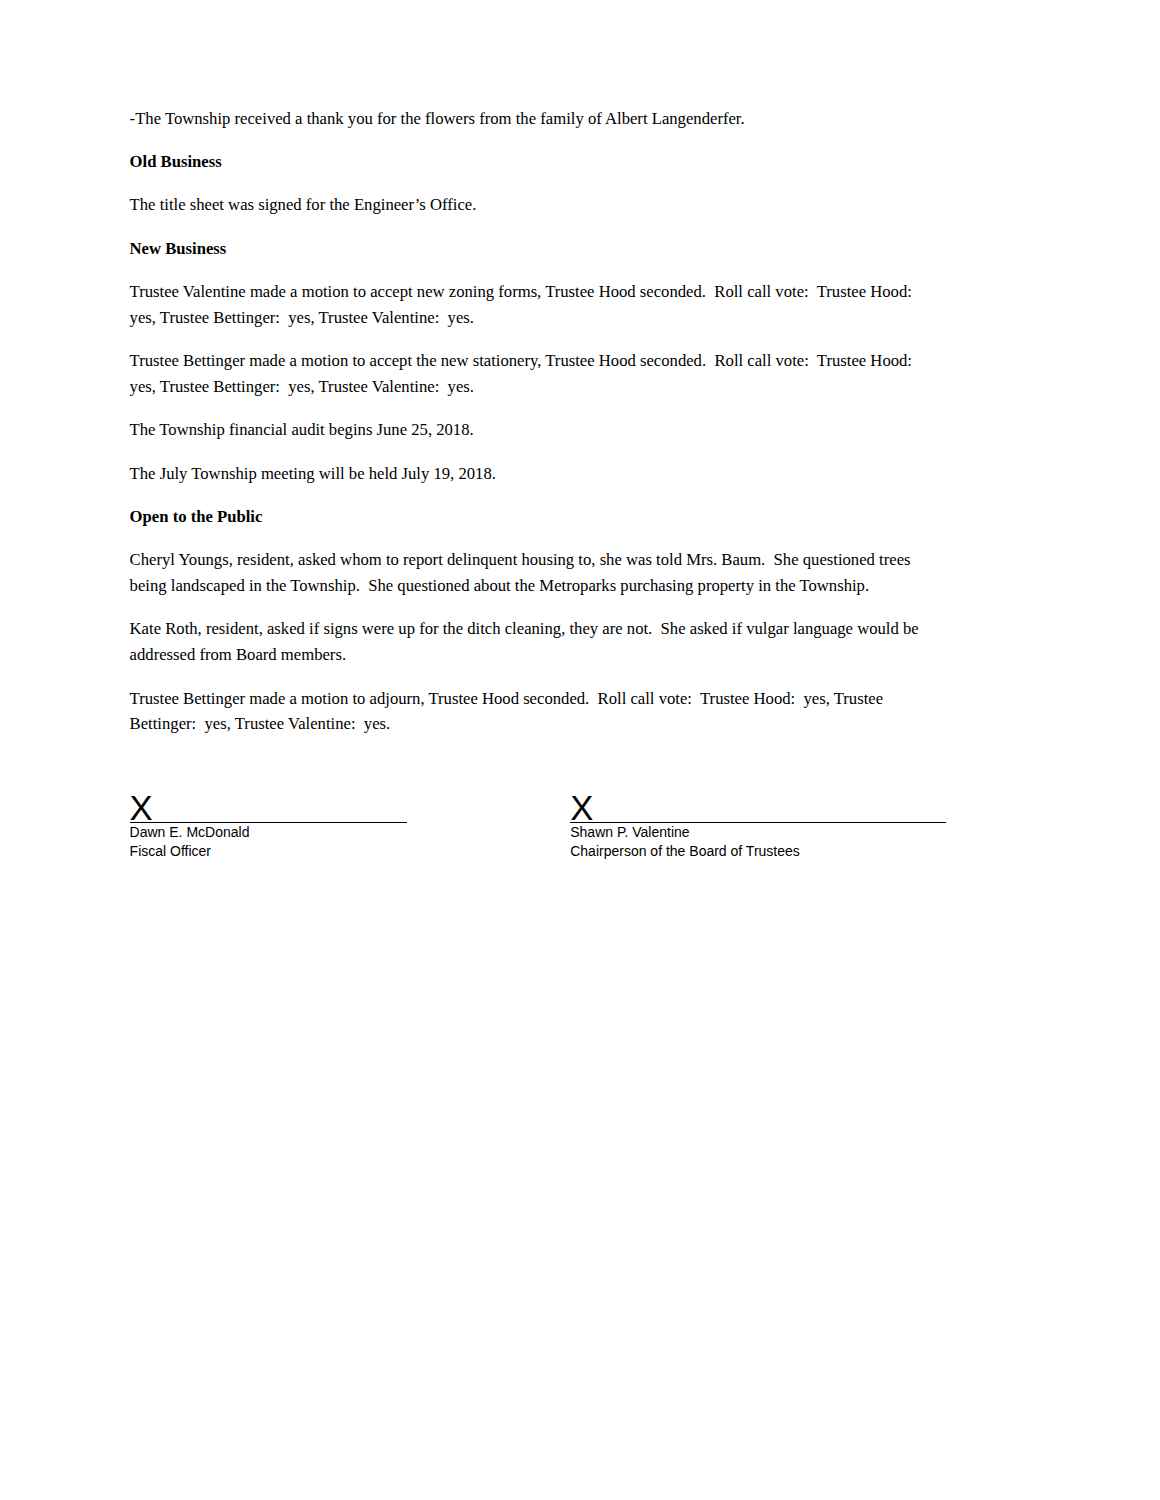-The Township received a thank you for the flowers from the family of Albert Langenderfer.
Old Business
The title sheet was signed for the Engineer’s Office.
New Business
Trustee Valentine made a motion to accept new zoning forms, Trustee Hood seconded. Roll call vote: Trustee Hood: yes, Trustee Bettinger: yes, Trustee Valentine: yes.
Trustee Bettinger made a motion to accept the new stationery, Trustee Hood seconded. Roll call vote: Trustee Hood: yes, Trustee Bettinger: yes, Trustee Valentine: yes.
The Township financial audit begins June 25, 2018.
The July Township meeting will be held July 19, 2018.
Open to the Public
Cheryl Youngs, resident, asked whom to report delinquent housing to, she was told Mrs. Baum. She questioned trees being landscaped in the Township. She questioned about the Metroparks purchasing property in the Township.
Kate Roth, resident, asked if signs were up for the ditch cleaning, they are not. She asked if vulgar language would be addressed from Board members.
Trustee Bettinger made a motion to adjourn, Trustee Hood seconded. Roll call vote: Trustee Hood: yes, Trustee Bettinger: yes, Trustee Valentine: yes.
| X | | X |
| Dawn E. McDonald Fiscal Officer | | Shawn P. Valentine Chairperson of the Board of Trustees |